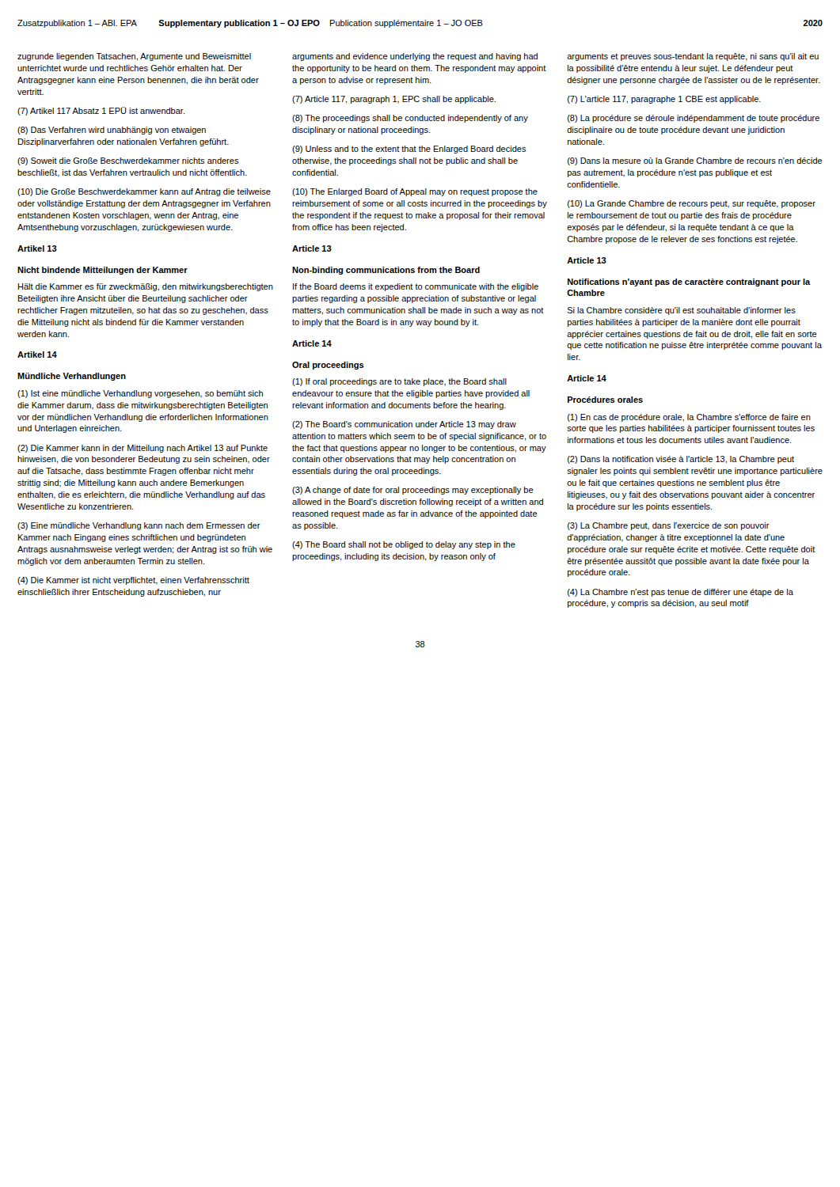Zusatzpublikation 1 – ABl. EPA
Supplementary publication 1 – OJ EPO Publication supplémentaire 1 – JO OEB
2020
zugrunde liegenden Tatsachen, Argumente und Beweismittel unterrichtet wurde und rechtliches Gehör erhalten hat. Der Antragsgegner kann eine Person benennen, die ihn berät oder vertritt.
(7) Artikel 117 Absatz 1 EPÜ ist anwendbar.
(8) Das Verfahren wird unabhängig von etwaigen Disziplinarverfahren oder nationalen Verfahren geführt.
(9) Soweit die Große Beschwerdekammer nichts anderes beschließt, ist das Verfahren vertraulich und nicht öffentlich.
(10) Die Große Beschwerdekammer kann auf Antrag die teilweise oder vollständige Erstattung der dem Antragsgegner im Verfahren entstandenen Kosten vorschlagen, wenn der Antrag, eine Amtsenthebung vorzuschlagen, zurückgewiesen wurde.
Artikel 13
Nicht bindende Mitteilungen der Kammer
Hält die Kammer es für zweckmäßig, den mitwirkungsberechtigten Beteiligten ihre Ansicht über die Beurteilung sachlicher oder rechtlicher Fragen mitzuteilen, so hat das so zu geschehen, dass die Mitteilung nicht als bindend für die Kammer verstanden werden kann.
Artikel 14
Mündliche Verhandlungen
(1) Ist eine mündliche Verhandlung vorgesehen, so bemüht sich die Kammer darum, dass die mitwirkungsberechtigten Beteiligten vor der mündlichen Verhandlung die erforderlichen Informationen und Unterlagen einreichen.
(2) Die Kammer kann in der Mitteilung nach Artikel 13 auf Punkte hinweisen, die von besonderer Bedeutung zu sein scheinen, oder auf die Tatsache, dass bestimmte Fragen offenbar nicht mehr strittig sind; die Mitteilung kann auch andere Bemerkungen enthalten, die es erleichtern, die mündliche Verhandlung auf das Wesentliche zu konzentrieren.
(3) Eine mündliche Verhandlung kann nach dem Ermessen der Kammer nach Eingang eines schriftlichen und begründeten Antrags ausnahmsweise verlegt werden; der Antrag ist so früh wie möglich vor dem anberaumten Termin zu stellen.
(4) Die Kammer ist nicht verpflichtet, einen Verfahrensschritt einschließlich ihrer Entscheidung aufzuschieben, nur
arguments and evidence underlying the request and having had the opportunity to be heard on them. The respondent may appoint a person to advise or represent him.
(7) Article 117, paragraph 1, EPC shall be applicable.
(8) The proceedings shall be conducted independently of any disciplinary or national proceedings.
(9) Unless and to the extent that the Enlarged Board decides otherwise, the proceedings shall not be public and shall be confidential.
(10) The Enlarged Board of Appeal may on request propose the reimbursement of some or all costs incurred in the proceedings by the respondent if the request to make a proposal for their removal from office has been rejected.
Article 13
Non-binding communications from the Board
If the Board deems it expedient to communicate with the eligible parties regarding a possible appreciation of substantive or legal matters, such communication shall be made in such a way as not to imply that the Board is in any way bound by it.
Article 14
Oral proceedings
(1) If oral proceedings are to take place, the Board shall endeavour to ensure that the eligible parties have provided all relevant information and documents before the hearing.
(2) The Board's communication under Article 13 may draw attention to matters which seem to be of special significance, or to the fact that questions appear no longer to be contentious, or may contain other observations that may help concentration on essentials during the oral proceedings.
(3) A change of date for oral proceedings may exceptionally be allowed in the Board's discretion following receipt of a written and reasoned request made as far in advance of the appointed date as possible.
(4) The Board shall not be obliged to delay any step in the proceedings, including its decision, by reason only of
arguments et preuves sous-tendant la requête, ni sans qu'il ait eu la possibilité d'être entendu à leur sujet. Le défendeur peut désigner une personne chargée de l'assister ou de le représenter.
(7) L'article 117, paragraphe 1 CBE est applicable.
(8) La procédure se déroule indépendamment de toute procédure disciplinaire ou de toute procédure devant une juridiction nationale.
(9) Dans la mesure où la Grande Chambre de recours n'en décide pas autrement, la procédure n'est pas publique et est confidentielle.
(10) La Grande Chambre de recours peut, sur requête, proposer le remboursement de tout ou partie des frais de procédure exposés par le défendeur, si la requête tendant à ce que la Chambre propose de le relever de ses fonctions est rejetée.
Article 13
Notifications n'ayant pas de caractère contraignant pour la Chambre
Si la Chambre considère qu'il est souhaitable d'informer les parties habilitées à participer de la manière dont elle pourrait apprécier certaines questions de fait ou de droit, elle fait en sorte que cette notification ne puisse être interprétée comme pouvant la lier.
Article 14
Procédures orales
(1) En cas de procédure orale, la Chambre s'efforce de faire en sorte que les parties habilitées à participer fournissent toutes les informations et tous les documents utiles avant l'audience.
(2) Dans la notification visée à l'article 13, la Chambre peut signaler les points qui semblent revêtir une importance particulière ou le fait que certaines questions ne semblent plus être litigieuses, ou y fait des observations pouvant aider à concentrer la procédure sur les points essentiels.
(3) La Chambre peut, dans l'exercice de son pouvoir d'appréciation, changer à titre exceptionnel la date d'une procédure orale sur requête écrite et motivée. Cette requête doit être présentée aussitôt que possible avant la date fixée pour la procédure orale.
(4) La Chambre n'est pas tenue de différer une étape de la procédure, y compris sa décision, au seul motif
38